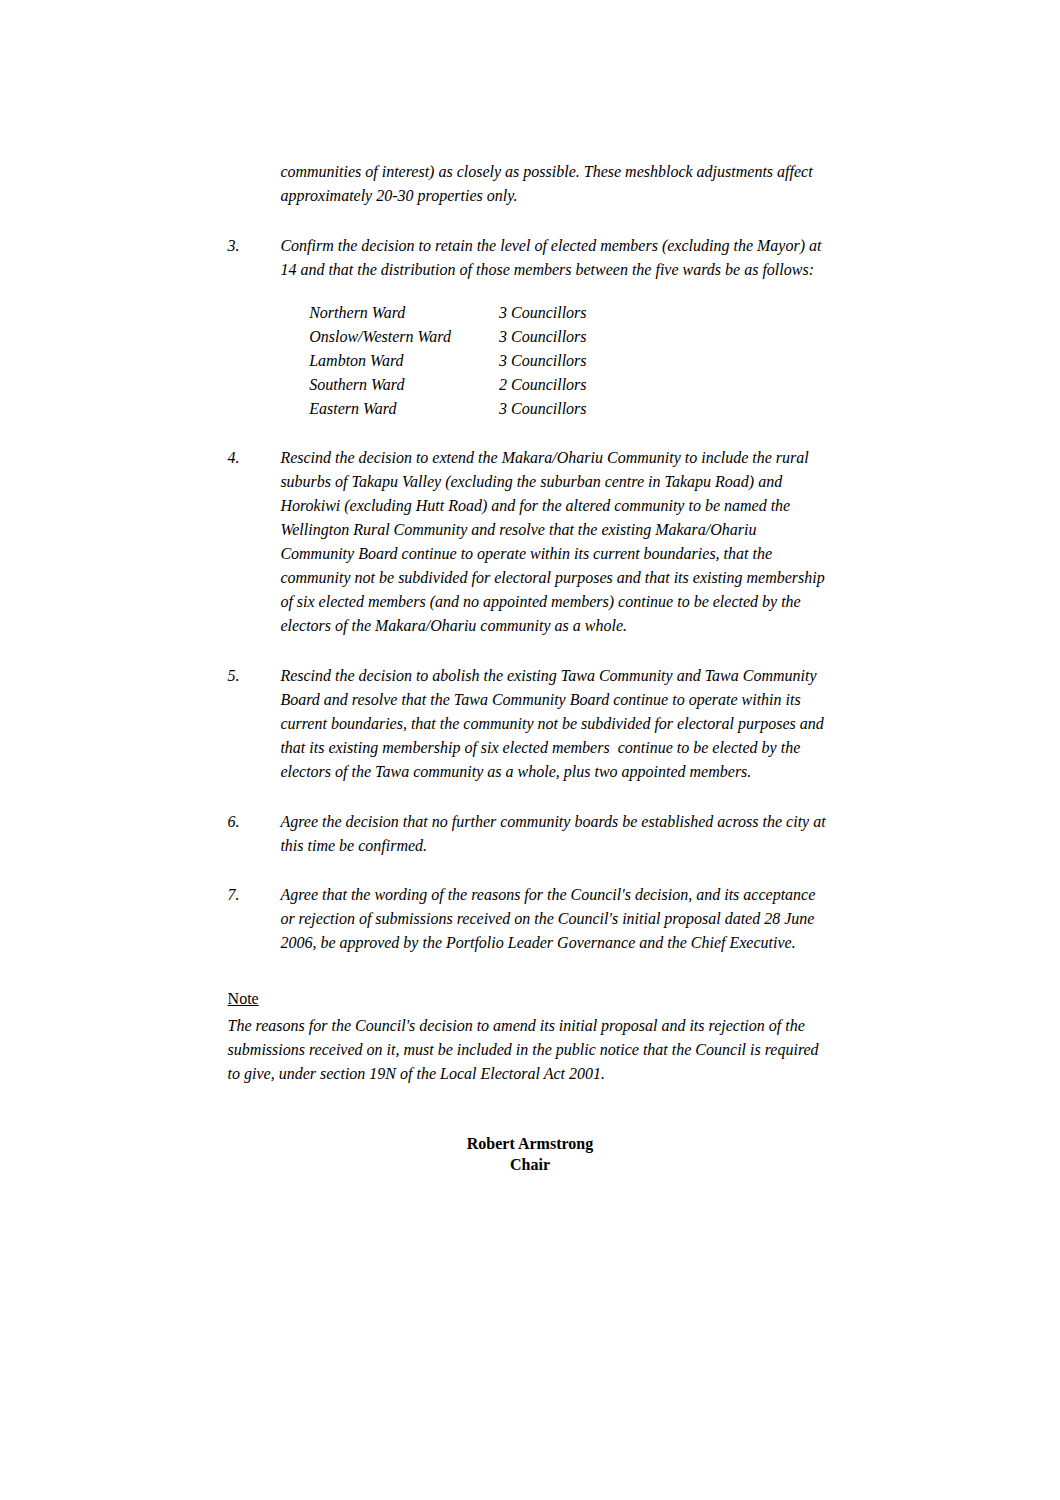communities of interest) as closely as possible. These meshblock adjustments affect approximately 20-30 properties only.
3.
Confirm the decision to retain the level of elected members (excluding the Mayor) at 14 and that the distribution of those members between the five wards be as follows:
| Northern Ward | 3 Councillors |
| Onslow/Western Ward | 3 Councillors |
| Lambton Ward | 3 Councillors |
| Southern Ward | 2 Councillors |
| Eastern Ward | 3 Councillors |
4.
Rescind the decision to extend the Makara/Ohariu Community to include the rural suburbs of Takapu Valley (excluding the suburban centre in Takapu Road) and Horokiwi (excluding Hutt Road) and for the altered community to be named the Wellington Rural Community and resolve that the existing Makara/Ohariu Community Board continue to operate within its current boundaries, that the community not be subdivided for electoral purposes and that its existing membership of six elected members (and no appointed members) continue to be elected by the electors of the Makara/Ohariu community as a whole.
5.
Rescind the decision to abolish the existing Tawa Community and Tawa Community Board and resolve that the Tawa Community Board continue to operate within its current boundaries, that the community not be subdivided for electoral purposes and that its existing membership of six elected members continue to be elected by the electors of the Tawa community as a whole, plus two appointed members.
6.
Agree the decision that no further community boards be established across the city at this time be confirmed.
7.
Agree that the wording of the reasons for the Council's decision, and its acceptance or rejection of submissions received on the Council's initial proposal dated 28 June 2006, be approved by the Portfolio Leader Governance and the Chief Executive.
Note
The reasons for the Council's decision to amend its initial proposal and its rejection of the submissions received on it, must be included in the public notice that the Council is required to give, under section 19N of the Local Electoral Act 2001.
Robert Armstrong
Chair